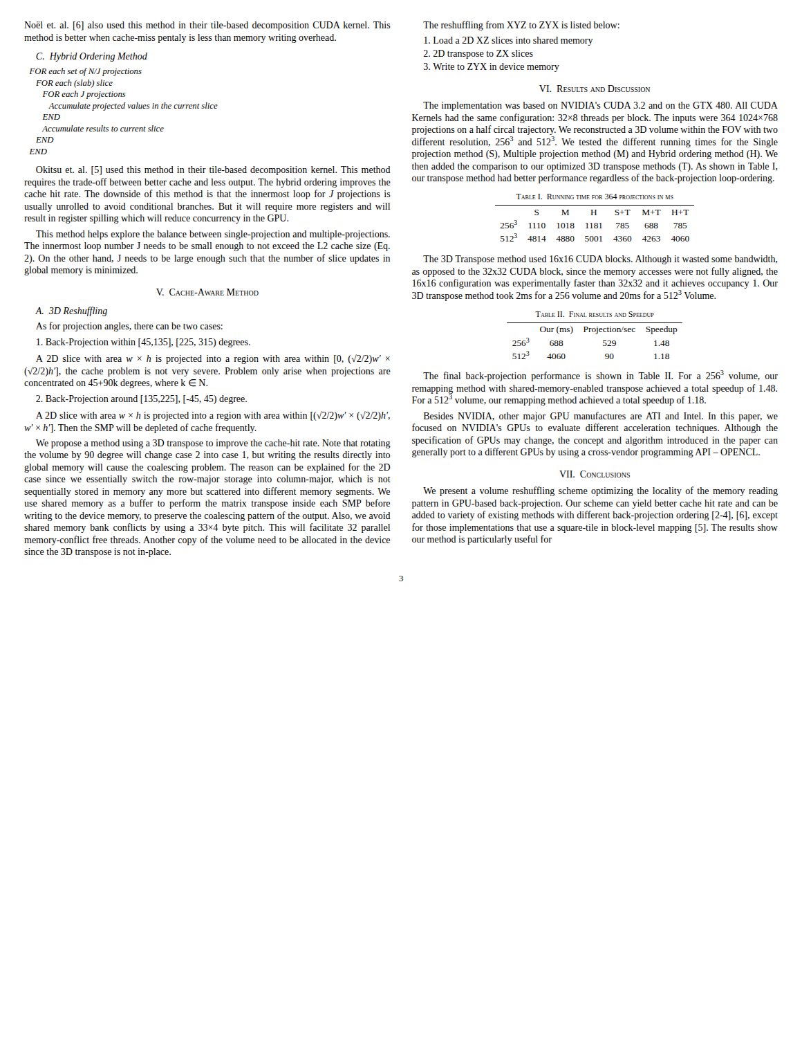Noël et. al. [6] also used this method in their tile-based decomposition CUDA kernel. This method is better when cache-miss pentaly is less than memory writing overhead.
C. Hybrid Ordering Method
FOR each set of N/J projections FOR each (slab) slice FOR each J projections Accumulate projected values in the current slice END Accumulate results to current slice END END
Okitsu et. al. [5] used this method in their tile-based decomposition kernel. This method requires the trade-off between better cache and less output. The hybrid ordering improves the cache hit rate. The downside of this method is that the innermost loop for J projections is usually unrolled to avoid conditional branches. But it will require more registers and will result in register spilling which will reduce concurrency in the GPU.
This method helps explore the balance between single-projection and multiple-projections. The innermost loop number J needs to be small enough to not exceed the L2 cache size (Eq. 2). On the other hand, J needs to be large enough such that the number of slice updates in global memory is minimized.
V. Cache-Aware Method
A. 3D Reshuffling
As for projection angles, there can be two cases:
Back-Projection within [45,135], [225, 315) degrees.
A 2D slice with area w × h is projected into a region with area within [0, (√2/2)w′ × (√2/2)h′], the cache problem is not very severe. Problem only arise when projections are concentrated on 45+90k degrees, where k ∈ N.
Back-Projection around [135,225], [-45, 45) degree.
A 2D slice with area w × h is projected into a region with area within [(√2/2)w′ × (√2/2)h′, w′ × h′]. Then the SMP will be depleted of cache frequently.
We propose a method using a 3D transpose to improve the cache-hit rate. Note that rotating the volume by 90 degree will change case 2 into case 1, but writing the results directly into global memory will cause the coalescing problem. The reason can be explained for the 2D case since we essentially switch the row-major storage into column-major, which is not sequentially stored in memory any more but scattered into different memory segments. We use shared memory as a buffer to perform the matrix transpose inside each SMP before writing to the device memory, to preserve the coalescing pattern of the output. Also, we avoid shared memory bank conflicts by using a 33×4 byte pitch. This will facilitate 32 parallel memory-conflict free threads. Another copy of the volume need to be allocated in the device since the 3D transpose is not in-place.
The reshuffling from XYZ to ZYX is listed below:
Load a 2D XZ slices into shared memory
2D transpose to ZX slices
Write to ZYX in device memory
VI. Results and Discussion
The implementation was based on NVIDIA's CUDA 3.2 and on the GTX 480. All CUDA Kernels had the same configuration: 32×8 threads per block. The inputs were 364 1024×768 projections on a half circal trajectory. We reconstructed a 3D volume within the FOV with two different resolution, 2563 and 5123. We tested the different running times for the Single projection method (S), Multiple projection method (M) and Hybrid ordering method (H). We then added the comparison to our optimized 3D transpose methods (T). As shown in Table I, our transpose method had better performance regardless of the back-projection loop-ordering.
Table I. Running time for 364 projections in ms
| | S | M | H | S+T | M+T | H+T |
| --- | --- | --- | --- | --- | --- | --- |
| 256 3 | 1110 | 1018 | 1181 | 785 | 688 | 785 |
| 512 3 | 4814 | 4880 | 5001 | 4360 | 4263 | 4060 |
The 3D Transpose method used 16x16 CUDA blocks. Although it wasted some bandwidth, as opposed to the 32x32 CUDA block, since the memory accesses were not fully aligned, the 16x16 configuration was experimentally faster than 32x32 and it achieves occupancy 1. Our 3D transpose method took 2ms for a 256 volume and 20ms for a 5123 Volume.
Table II. Final results and Speedup
| | Our (ms) | Projection/sec | Speedup |
| --- | --- | --- | --- |
| 256 3 | 688 | 529 | 1.48 |
| 512 3 | 4060 | 90 | 1.18 |
The final back-projection performance is shown in Table II. For a 2563 volume, our remapping method with shared-memory-enabled transpose achieved a total speedup of 1.48. For a 5123 volume, our remapping method achieved a total speedup of 1.18.
Besides NVIDIA, other major GPU manufactures are ATI and Intel. In this paper, we focused on NVIDIA's GPUs to evaluate different acceleration techniques. Although the specification of GPUs may change, the concept and algorithm introduced in the paper can generally port to a different GPUs by using a cross-vendor programming API – OPENCL.
VII. Conclusions
We present a volume reshuffling scheme optimizing the locality of the memory reading pattern in GPU-based back-projection. Our scheme can yield better cache hit rate and can be added to variety of existing methods with different back-projection ordering [2-4], [6], except for those implementations that use a square-tile in block-level mapping [5]. The results show our method is particularly useful for
3